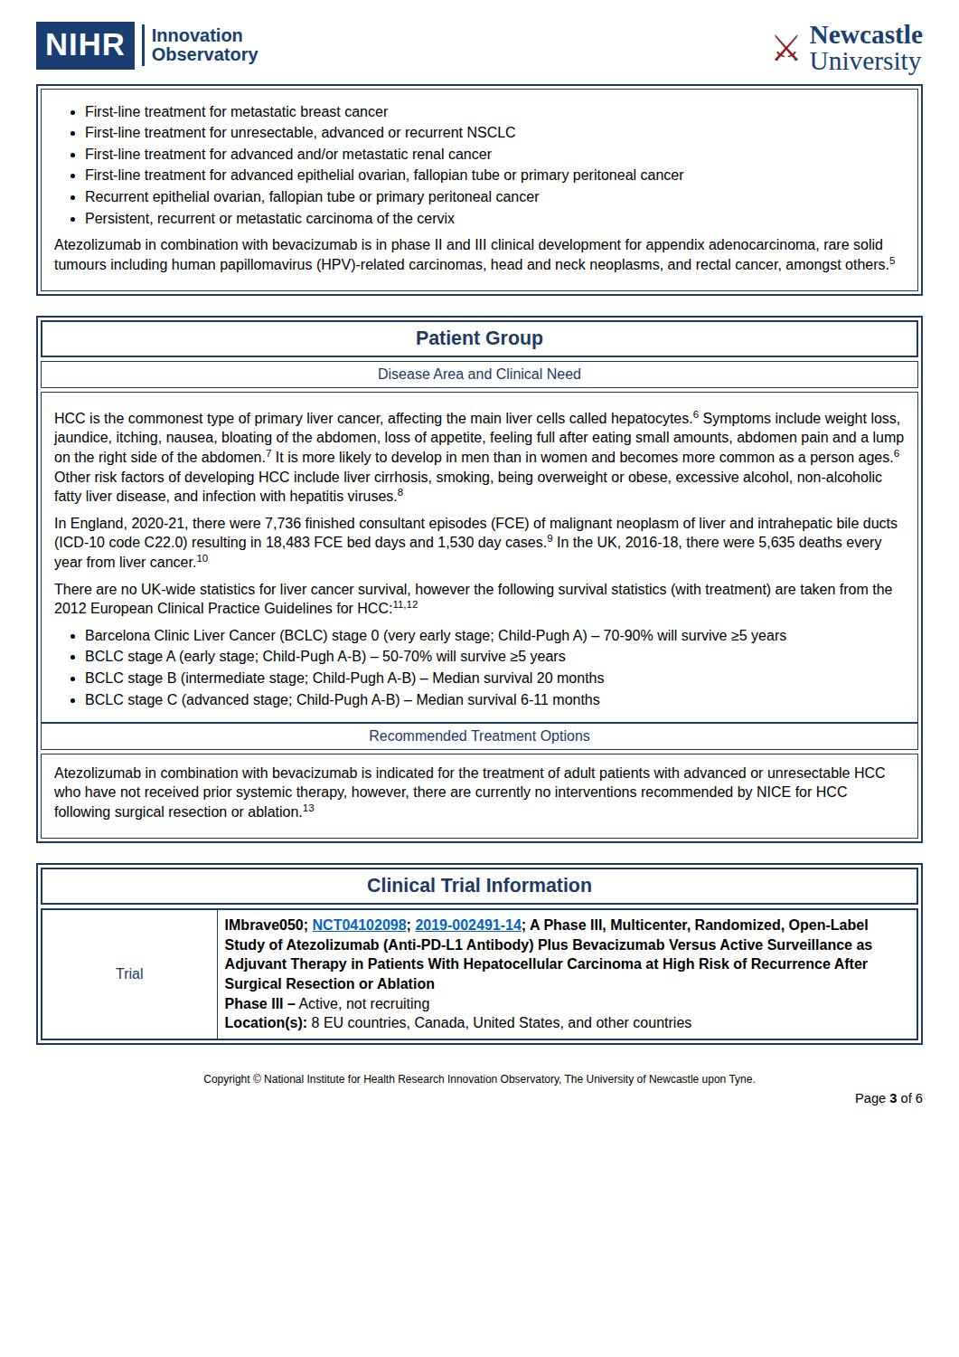NIHR Innovation Observatory
⚔ Newcastle University
First-line treatment for metastatic breast cancer
First-line treatment for unresectable, advanced or recurrent NSCLC
First-line treatment for advanced and/or metastatic renal cancer
First-line treatment for advanced epithelial ovarian, fallopian tube or primary peritoneal cancer
Recurrent epithelial ovarian, fallopian tube or primary peritoneal cancer
Persistent, recurrent or metastatic carcinoma of the cervix
Atezolizumab in combination with bevacizumab is in phase II and III clinical development for appendix adenocarcinoma, rare solid tumours including human papillomavirus (HPV)-related carcinomas, head and neck neoplasms, and rectal cancer, amongst others.5
Patient Group
Disease Area and Clinical Need
HCC is the commonest type of primary liver cancer, affecting the main liver cells called hepatocytes.6 Symptoms include weight loss, jaundice, itching, nausea, bloating of the abdomen, loss of appetite, feeling full after eating small amounts, abdomen pain and a lump on the right side of the abdomen.7 It is more likely to develop in men than in women and becomes more common as a person ages.6 Other risk factors of developing HCC include liver cirrhosis, smoking, being overweight or obese, excessive alcohol, non-alcoholic fatty liver disease, and infection with hepatitis viruses.8
In England, 2020-21, there were 7,736 finished consultant episodes (FCE) of malignant neoplasm of liver and intrahepatic bile ducts (ICD-10 code C22.0) resulting in 18,483 FCE bed days and 1,530 day cases.9 In the UK, 2016-18, there were 5,635 deaths every year from liver cancer.10
There are no UK-wide statistics for liver cancer survival, however the following survival statistics (with treatment) are taken from the 2012 European Clinical Practice Guidelines for HCC:11,12
Barcelona Clinic Liver Cancer (BCLC) stage 0 (very early stage; Child-Pugh A) – 70-90% will survive ≥5 years
BCLC stage A (early stage; Child-Pugh A-B) – 50-70% will survive ≥5 years
BCLC stage B (intermediate stage; Child-Pugh A-B) – Median survival 20 months
BCLC stage C (advanced stage; Child-Pugh A-B) – Median survival 6-11 months
Recommended Treatment Options
Atezolizumab in combination with bevacizumab is indicated for the treatment of adult patients with advanced or unresectable HCC who have not received prior systemic therapy, however, there are currently no interventions recommended by NICE for HCC following surgical resection or ablation.13
Clinical Trial Information
| Trial | IMbrave050; NCT04102098 ; 2019-002491-14 ; A Phase III, Multicenter, Randomized, Open-Label Study of Atezolizumab (Anti-PD-L1 Antibody) Plus Bevacizumab Versus Active Surveillance as Adjuvant Therapy in Patients With Hepatocellular Carcinoma at High Risk of Recurrence After Surgical Resection or Ablation Phase III – Active, not recruiting Location(s): 8 EU countries, Canada, United States, and other countries |
Copyright © National Institute for Health Research Innovation Observatory, The University of Newcastle upon Tyne.
Page 3 of 6